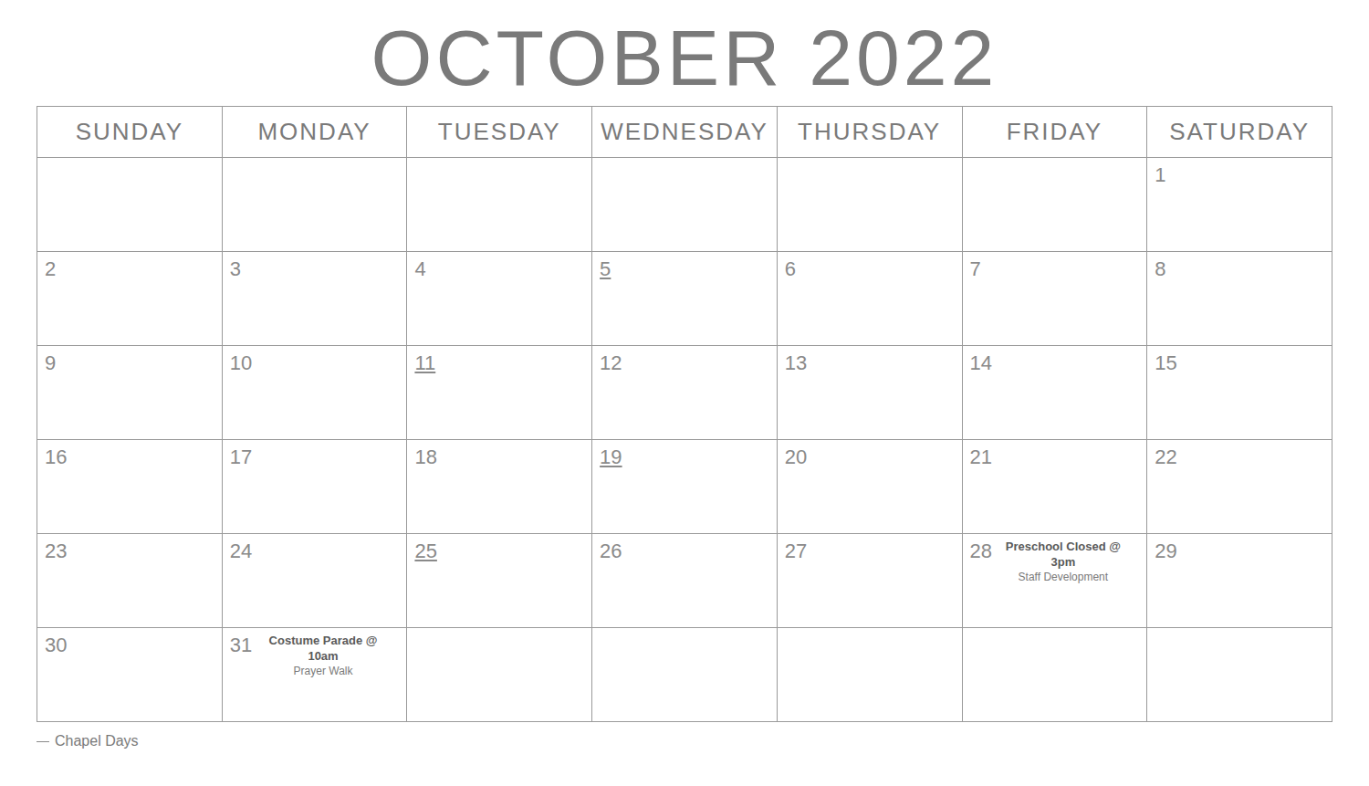OCTOBER 2022
| SUNDAY | MONDAY | TUESDAY | WEDNESDAY | THURSDAY | FRIDAY | SATURDAY |
| --- | --- | --- | --- | --- | --- | --- |
| | | | | | | 1 |
| 2 | 3 | 4 | 5 | 6 | 7 | 8 |
| 9 | 10 | 11 | 12 | 13 | 14 | 15 |
| 16 | 17 | 18 | 19 | 20 | 21 | 22 |
| 23 | 24 | 25 | 26 | 27 | 28 Preschool Closed @ 3pm Staff Development | 29 |
| 30 | 31 Costume Parade @ 10am Prayer Walk | | | | | |
Chapel Days